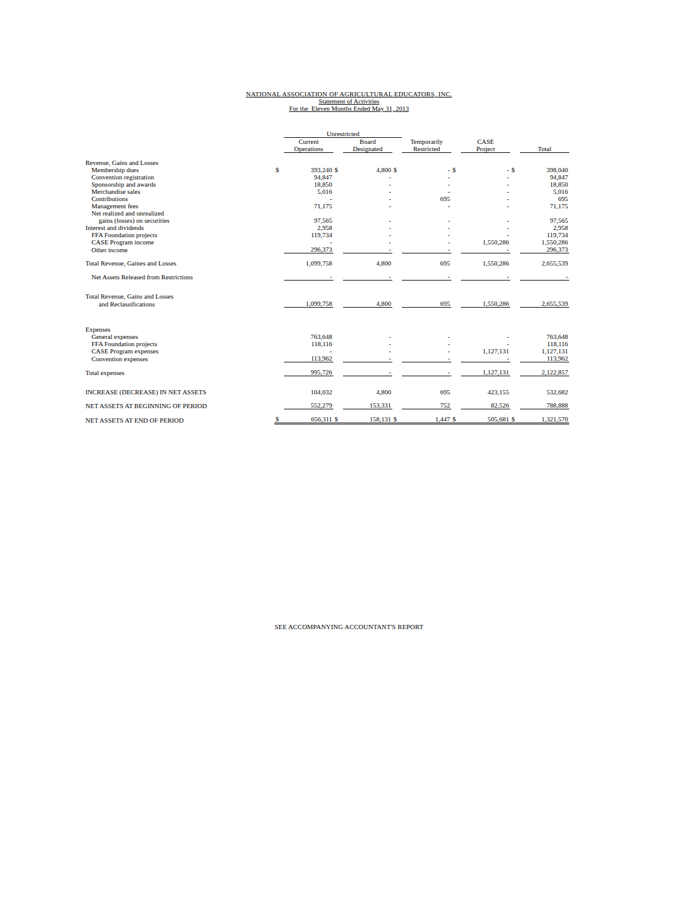NATIONAL ASSOCIATION OF AGRICULTURAL EDUCATORS, INC.
Statement of Activities
For the Eleven Months Ended May 31, 2013
| | | Unrestricted | | | | | | |
| | | Current | | Board | | Temporarily | | CASE | | |
| | | Operations | | Designated | | Restricted | | Project | | Total |
| Revenue, Gains and Losses | |
| Membership dues | $ | 393,240 | $ | 4,800 | $ | - | $ | - | $ | 398,040 |
| Convention registration | | 94,847 | | - | | - | | - | | 94,847 |
| Sponsorship and awards | | 18,850 | | - | | - | | - | | 18,850 |
| Merchandise sales | | 5,016 | | - | | - | | - | | 5,016 |
| Contributions | | - | | - | | 695 | | - | | 695 |
| Management fees | | 71,175 | | - | | - | | - | | 71,175 |
| Net realized and unrealized | |
| gains (losses) on securities | | 97,565 | | - | | - | | - | | 97,565 |
| Interest and dividends | | 2,958 | | - | | - | | - | | 2,958 |
| FFA Foundation projects | | 119,734 | | - | | - | | - | | 119,734 |
| CASE Program income | | - | | - | | - | | 1,550,286 | | 1,550,286 |
| Other income | | 296,373 | | - | | - | | - | | 296,373 |
| Total Revenue, Gaines and Losses | | 1,099,758 | | 4,800 | | 695 | | 1,550,286 | | 2,655,539 |
| Net Assets Released from Restrictions | | - | | - | | - | | - | | - |
| Total Revenue, Gains and Losses | |
| and Reclassifications | | 1,099,758 | | 4,800 | | 695 | | 1,550,286 | | 2,655,539 |
| Expenses | |
| General expenses | | 763,648 | | - | | - | | - | | 763,648 |
| FFA Foundation projects | | 118,116 | | - | | - | | - | | 118,116 |
| CASE Program expenses | | - | | - | | - | | 1,127,131 | | 1,127,131 |
| Convention expenses | | 113,962 | | - | | - | | - | | 113,962 |
| Total expenses | | 995,726 | | - | | - | | 1,127,131 | | 2,122,857 |
| INCREASE (DECREASE) IN NET ASSETS | | 104,032 | | 4,800 | | 695 | | 423,155 | | 532,682 |
| NET ASSETS AT BEGINNING OF PERIOD | | 552,279 | | 153,331 | | 752 | | 82,526 | | 788,888 |
| NET ASSETS AT END OF PERIOD | $ | 656,311 | $ | 158,131 | $ | 1,447 | $ | 505,681 | $ | 1,321,570 |
SEE ACCOMPANYING ACCOUNTANT'S REPORT